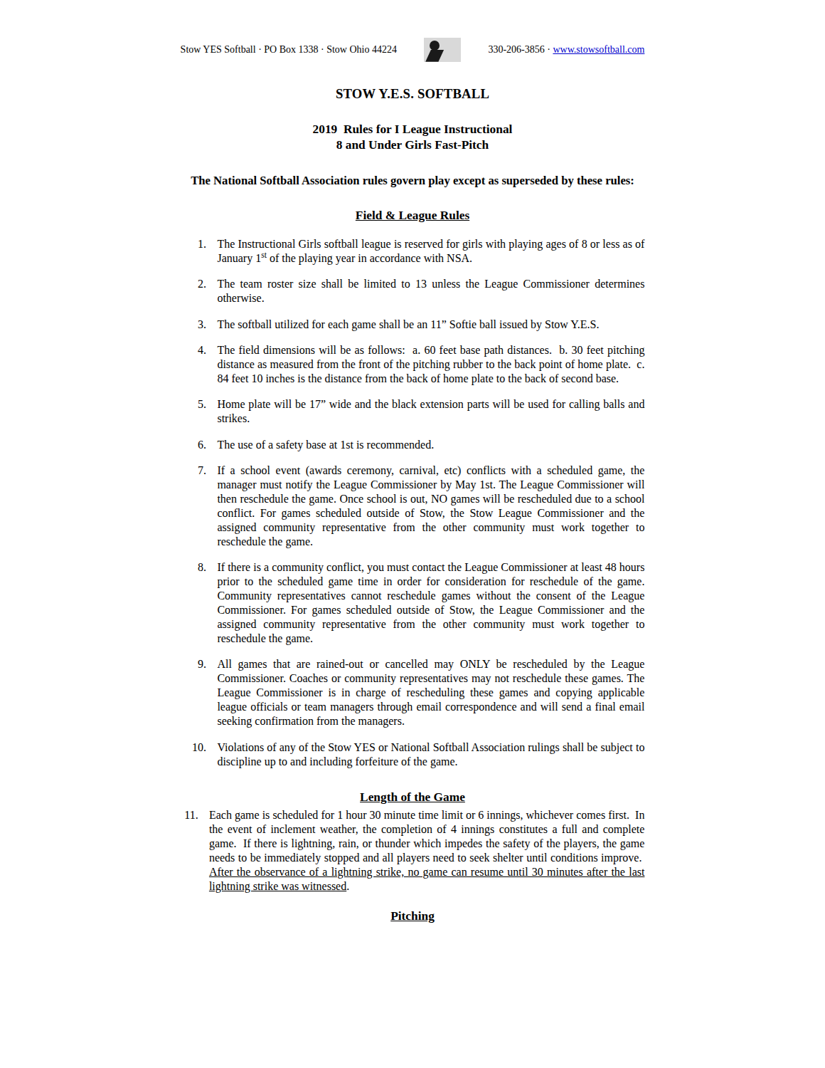Stow YES Softball · PO Box 1338 · Stow Ohio 44224
330-206-3856 · www.stowsoftball.com
STOW Y.E.S. SOFTBALL
2019 Rules for I League Instructional
8 and Under Girls Fast-Pitch
The National Softball Association rules govern play except as superseded by these rules:
Field & League Rules
The Instructional Girls softball league is reserved for girls with playing ages of 8 or less as of January 1st of the playing year in accordance with NSA.
The team roster size shall be limited to 13 unless the League Commissioner determines otherwise.
The softball utilized for each game shall be an 11” Softie ball issued by Stow Y.E.S.
The field dimensions will be as follows: a. 60 feet base path distances. b. 30 feet pitching distance as measured from the front of the pitching rubber to the back point of home plate. c. 84 feet 10 inches is the distance from the back of home plate to the back of second base.
Home plate will be 17” wide and the black extension parts will be used for calling balls and strikes.
The use of a safety base at 1st is recommended.
If a school event (awards ceremony, carnival, etc) conflicts with a scheduled game, the manager must notify the League Commissioner by May 1st. The League Commissioner will then reschedule the game. Once school is out, NO games will be rescheduled due to a school conflict. For games scheduled outside of Stow, the Stow League Commissioner and the assigned community representative from the other community must work together to reschedule the game.
If there is a community conflict, you must contact the League Commissioner at least 48 hours prior to the scheduled game time in order for consideration for reschedule of the game. Community representatives cannot reschedule games without the consent of the League Commissioner. For games scheduled outside of Stow, the League Commissioner and the assigned community representative from the other community must work together to reschedule the game.
All games that are rained-out or cancelled may ONLY be rescheduled by the League Commissioner. Coaches or community representatives may not reschedule these games. The League Commissioner is in charge of rescheduling these games and copying applicable league officials or team managers through email correspondence and will send a final email seeking confirmation from the managers.
Violations of any of the Stow YES or National Softball Association rulings shall be subject to discipline up to and including forfeiture of the game.
Length of the Game
11.
Each game is scheduled for 1 hour 30 minute time limit or 6 innings, whichever comes first. In the event of inclement weather, the completion of 4 innings constitutes a full and complete game. If there is lightning, rain, or thunder which impedes the safety of the players, the game needs to be immediately stopped and all players need to seek shelter until conditions improve. After the observance of a lightning strike, no game can resume until 30 minutes after the last lightning strike was witnessed.
Pitching